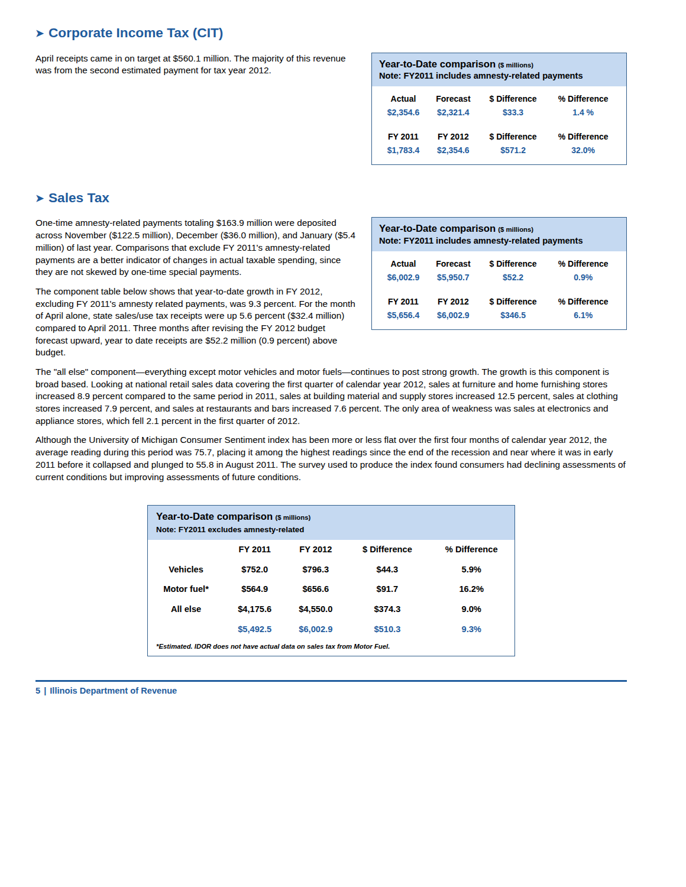Corporate Income Tax (CIT)
Year-to-Date comparison ($ millions)
Note: FY2011 includes amnesty-related payments
| Actual | Forecast | $ Difference | % Difference |
| $2,354.6 | $2,321.4 | $33.3 | 1.4 % |
| FY 2011 | FY 2012 | $ Difference | % Difference |
| $1,783.4 | $2,354.6 | $571.2 | 32.0% |
April receipts came in on target at $560.1 million. The majority of this revenue was from the second estimated payment for tax year 2012.
Sales Tax
Year-to-Date comparison ($ millions)
Note: FY2011 includes amnesty-related payments
| Actual | Forecast | $ Difference | % Difference |
| $6,002.9 | $5,950.7 | $52.2 | 0.9% |
| FY 2011 | FY 2012 | $ Difference | % Difference |
| $5,656.4 | $6,002.9 | $346.5 | 6.1% |
One-time amnesty-related payments totaling $163.9 million were deposited across November ($122.5 million), December ($36.0 million), and January ($5.4 million) of last year. Comparisons that exclude FY 2011's amnesty-related payments are a better indicator of changes in actual taxable spending, since they are not skewed by one-time special payments.
The component table below shows that year-to-date growth in FY 2012, excluding FY 2011's amnesty related payments, was 9.3 percent. For the month of April alone, state sales/use tax receipts were up 5.6 percent ($32.4 million) compared to April 2011. Three months after revising the FY 2012 budget forecast upward, year to date receipts are $52.2 million (0.9 percent) above budget.
The "all else" component—everything except motor vehicles and motor fuels—continues to post strong growth. The growth is this component is broad based. Looking at national retail sales data covering the first quarter of calendar year 2012, sales at furniture and home furnishing stores increased 8.9 percent compared to the same period in 2011, sales at building material and supply stores increased 12.5 percent, sales at clothing stores increased 7.9 percent, and sales at restaurants and bars increased 7.6 percent. The only area of weakness was sales at electronics and appliance stores, which fell 2.1 percent in the first quarter of 2012.
Although the University of Michigan Consumer Sentiment index has been more or less flat over the first four months of calendar year 2012, the average reading during this period was 75.7, placing it among the highest readings since the end of the recession and near where it was in early 2011 before it collapsed and plunged to 55.8 in August 2011. The survey used to produce the index found consumers had declining assessments of current conditions but improving assessments of future conditions.
Year-to-Date comparison ($ millions)
Note: FY2011 excludes amnesty-related
| | FY 2011 | FY 2012 | $ Difference | % Difference |
| --- | --- | --- | --- | --- |
| Vehicles | $752.0 | $796.3 | $44.3 | 5.9% |
| Motor fuel* | $564.9 | $656.6 | $91.7 | 16.2% |
| All else | $4,175.6 | $4,550.0 | $374.3 | 9.0% |
| | $5,492.5 | $6,002.9 | $510.3 | 9.3% |
*Estimated. IDOR does not have actual data on sales tax from Motor Fuel.
5|Illinois Department of Revenue